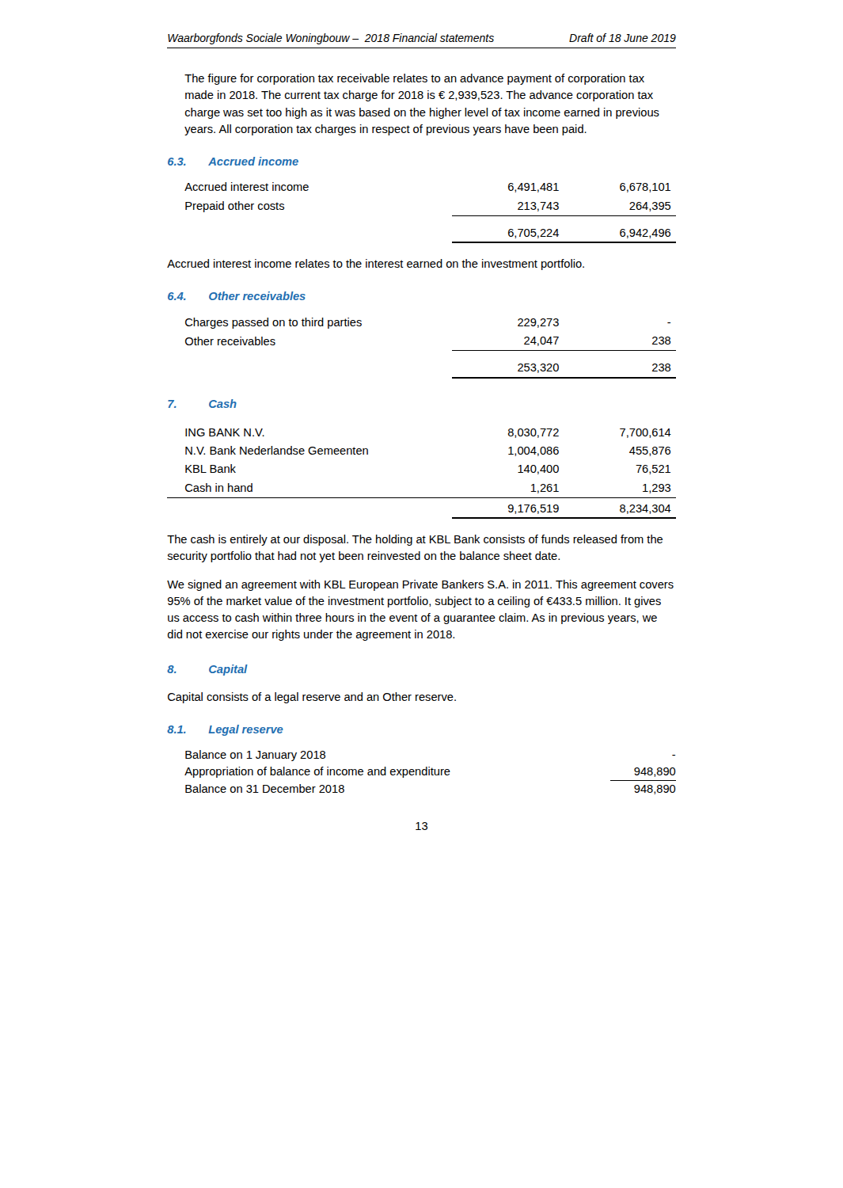Waarborgfonds Sociale Woningbouw – 2018 Financial statements
Draft of 18 June 2019
The figure for corporation tax receivable relates to an advance payment of corporation tax made in 2018. The current tax charge for 2018 is € 2,939,523. The advance corporation tax charge was set too high as it was based on the higher level of tax income earned in previous years. All corporation tax charges in respect of previous years have been paid.
6.3. Accrued income
| Accrued interest income | 6,491,481 | 6,678,101 |
| Prepaid other costs | 213,743 | 264,395 |
| | 6,705,224 | 6,942,496 |
Accrued interest income relates to the interest earned on the investment portfolio.
6.4. Other receivables
| Charges passed on to third parties | 229,273 | - |
| Other receivables | 24,047 | 238 |
| | 253,320 | 238 |
7. Cash
| ING BANK N.V. | 8,030,772 | 7,700,614 |
| N.V. Bank Nederlandse Gemeenten | 1,004,086 | 455,876 |
| KBL Bank | 140,400 | 76,521 |
| Cash in hand | 1,261 | 1,293 |
| | 9,176,519 | 8,234,304 |
The cash is entirely at our disposal. The holding at KBL Bank consists of funds released from the security portfolio that had not yet been reinvested on the balance sheet date.
We signed an agreement with KBL European Private Bankers S.A. in 2011. This agreement covers 95% of the market value of the investment portfolio, subject to a ceiling of €433.5 million. It gives us access to cash within three hours in the event of a guarantee claim. As in previous years, we did not exercise our rights under the agreement in 2018.
8. Capital
Capital consists of a legal reserve and an Other reserve.
8.1. Legal reserve
| Balance on 1 January 2018 | - |
| Appropriation of balance of income and expenditure | 948,890 |
| Balance on 31 December 2018 | 948,890 |
13